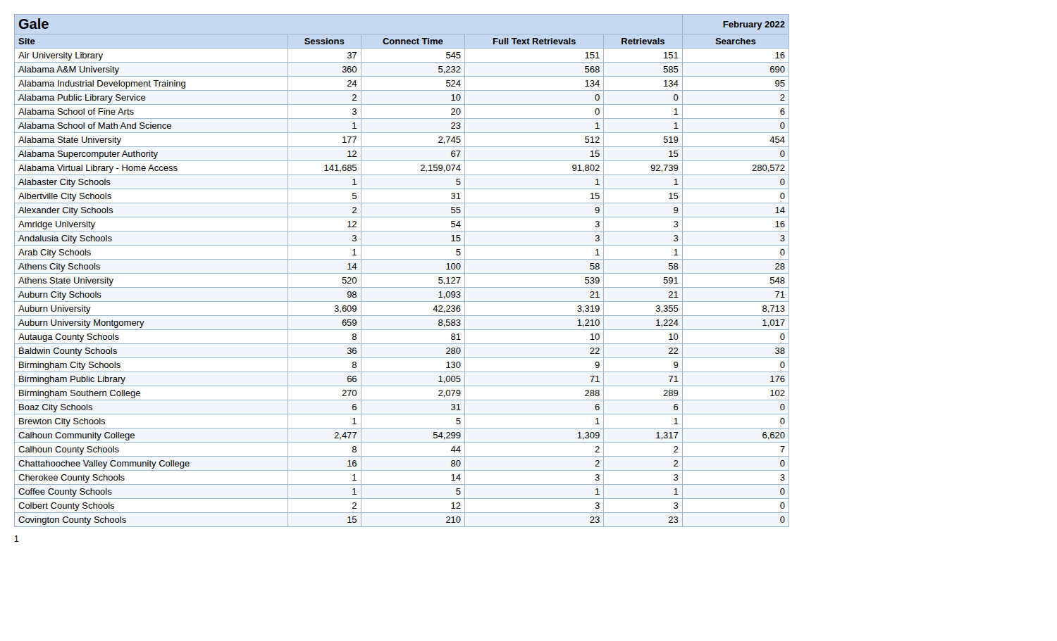| Gale | February 2022 |
| --- | --- |
| Site | Sessions | Connect Time | Full Text Retrievals | Retrievals | Searches |
| Air University Library | 37 | 545 | 151 | 151 | 16 |
| Alabama A&M University | 360 | 5,232 | 568 | 585 | 690 |
| Alabama Industrial Development Training | 24 | 524 | 134 | 134 | 95 |
| Alabama Public Library Service | 2 | 10 | 0 | 0 | 2 |
| Alabama School of Fine Arts | 3 | 20 | 0 | 1 | 6 |
| Alabama School of Math And Science | 1 | 23 | 1 | 1 | 0 |
| Alabama State University | 177 | 2,745 | 512 | 519 | 454 |
| Alabama Supercomputer Authority | 12 | 67 | 15 | 15 | 0 |
| Alabama Virtual Library - Home Access | 141,685 | 2,159,074 | 91,802 | 92,739 | 280,572 |
| Alabaster City Schools | 1 | 5 | 1 | 1 | 0 |
| Albertville City Schools | 5 | 31 | 15 | 15 | 0 |
| Alexander City Schools | 2 | 55 | 9 | 9 | 14 |
| Amridge University | 12 | 54 | 3 | 3 | 16 |
| Andalusia City Schools | 3 | 15 | 3 | 3 | 3 |
| Arab City Schools | 1 | 5 | 1 | 1 | 0 |
| Athens City Schools | 14 | 100 | 58 | 58 | 28 |
| Athens State University | 520 | 5,127 | 539 | 591 | 548 |
| Auburn City Schools | 98 | 1,093 | 21 | 21 | 71 |
| Auburn University | 3,609 | 42,236 | 3,319 | 3,355 | 8,713 |
| Auburn University Montgomery | 659 | 8,583 | 1,210 | 1,224 | 1,017 |
| Autauga County Schools | 8 | 81 | 10 | 10 | 0 |
| Baldwin County Schools | 36 | 280 | 22 | 22 | 38 |
| Birmingham City Schools | 8 | 130 | 9 | 9 | 0 |
| Birmingham Public Library | 66 | 1,005 | 71 | 71 | 176 |
| Birmingham Southern College | 270 | 2,079 | 288 | 289 | 102 |
| Boaz City Schools | 6 | 31 | 6 | 6 | 0 |
| Brewton City Schools | 1 | 5 | 1 | 1 | 0 |
| Calhoun Community College | 2,477 | 54,299 | 1,309 | 1,317 | 6,620 |
| Calhoun County Schools | 8 | 44 | 2 | 2 | 7 |
| Chattahoochee Valley Community College | 16 | 80 | 2 | 2 | 0 |
| Cherokee County Schools | 1 | 14 | 3 | 3 | 3 |
| Coffee County Schools | 1 | 5 | 1 | 1 | 0 |
| Colbert County Schools | 2 | 12 | 3 | 3 | 0 |
| Covington County Schools | 15 | 210 | 23 | 23 | 0 |
1